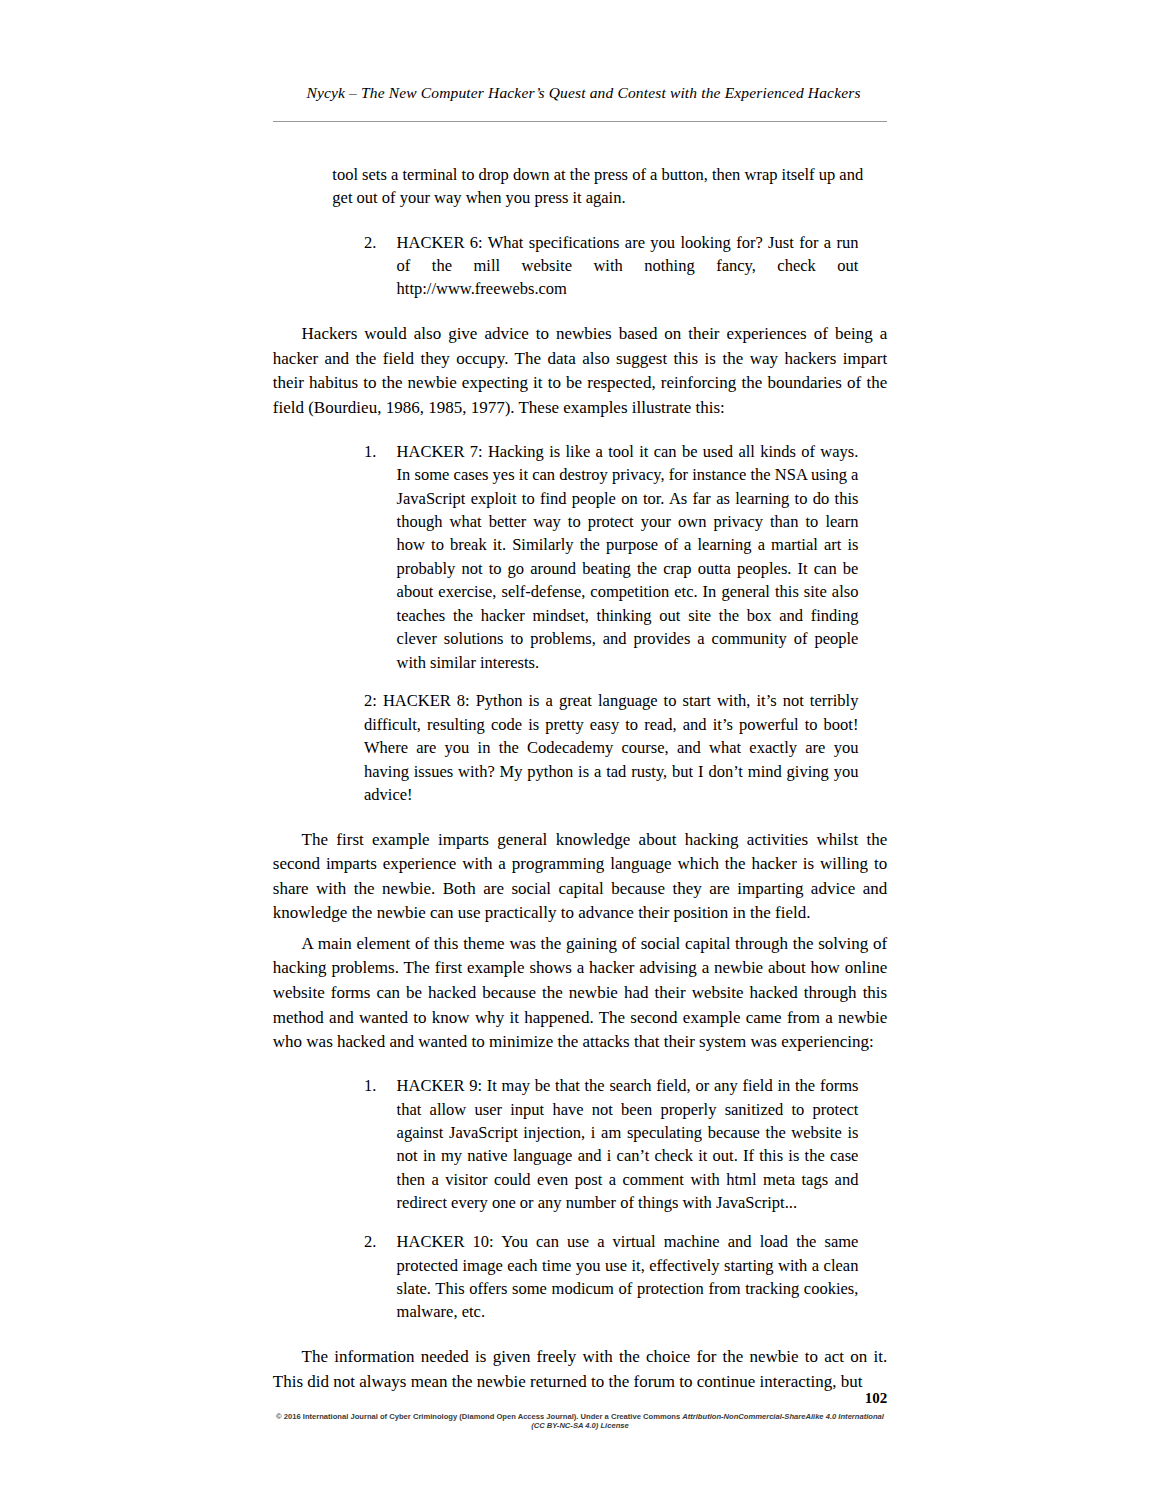Nycyk – The New Computer Hacker’s Quest and Contest with the Experienced Hackers
tool sets a terminal to drop down at the press of a button, then wrap itself up and get out of your way when you press it again.
2. HACKER 6: What specifications are you looking for? Just for a run of the mill website with nothing fancy, check out http://www.freewebs.com
Hackers would also give advice to newbies based on their experiences of being a hacker and the field they occupy. The data also suggest this is the way hackers impart their habitus to the newbie expecting it to be respected, reinforcing the boundaries of the field (Bourdieu, 1986, 1985, 1977). These examples illustrate this:
1. HACKER 7: Hacking is like a tool it can be used all kinds of ways. In some cases yes it can destroy privacy, for instance the NSA using a JavaScript exploit to find people on tor. As far as learning to do this though what better way to protect your own privacy than to learn how to break it. Similarly the purpose of a learning a martial art is probably not to go around beating the crap outta peoples. It can be about exercise, self-defense, competition etc. In general this site also teaches the hacker mindset, thinking out site the box and finding clever solutions to problems, and provides a community of people with similar interests.
2: HACKER 8: Python is a great language to start with, it’s not terribly difficult, resulting code is pretty easy to read, and it’s powerful to boot! Where are you in the Codecademy course, and what exactly are you having issues with? My python is a tad rusty, but I don’t mind giving you advice!
The first example imparts general knowledge about hacking activities whilst the second imparts experience with a programming language which the hacker is willing to share with the newbie. Both are social capital because they are imparting advice and knowledge the newbie can use practically to advance their position in the field.
A main element of this theme was the gaining of social capital through the solving of hacking problems. The first example shows a hacker advising a newbie about how online website forms can be hacked because the newbie had their website hacked through this method and wanted to know why it happened. The second example came from a newbie who was hacked and wanted to minimize the attacks that their system was experiencing:
1. HACKER 9: It may be that the search field, or any field in the forms that allow user input have not been properly sanitized to protect against JavaScript injection, i am speculating because the website is not in my native language and i can’t check it out. If this is the case then a visitor could even post a comment with html meta tags and redirect every one or any number of things with JavaScript...
2. HACKER 10: You can use a virtual machine and load the same protected image each time you use it, effectively starting with a clean slate. This offers some modicum of protection from tracking cookies, malware, etc.
The information needed is given freely with the choice for the newbie to act on it. This did not always mean the newbie returned to the forum to continue interacting, but
102
© 2016 International Journal of Cyber Criminology (Diamond Open Access Journal). Under a Creative Commons Attribution-NonCommercial-ShareAlike 4.0 International (CC BY-NC-SA 4.0) License